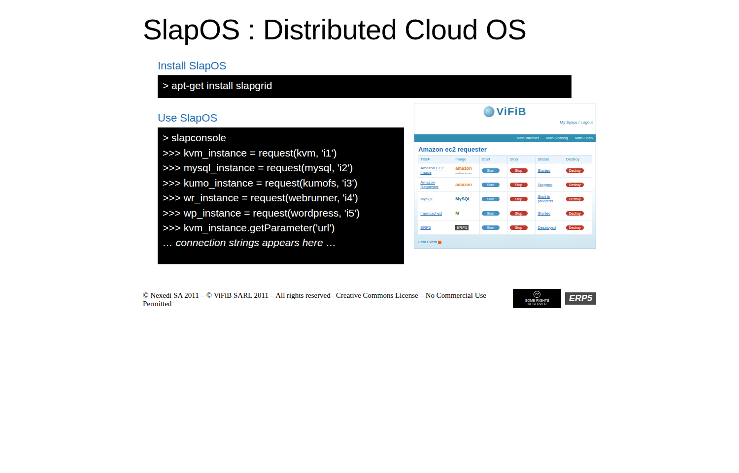SlapOS : Distributed Cloud OS
Install SlapOS
> apt-get install slapgrid
Use SlapOS
> slapconsole
>>> kvm_instance = request(kvm, 'i1')
>>> mysql_instance = request(mysql, 'i2')
>>> kumo_instance = request(kumofs, 'i3')
>>> wr_instance = request(webrunner, 'i4')
>>> wp_instance = request(wordpress, 'i5')
>>> kvm_instance.getParameter('url')
… connection strings appears here …
ViFiB
My Space / Logout
Vifib Internet Vifib Hosting Vifib Cash
Amazon ec2 requester
| Title ▾ | Image | Start | Stop | Status | Destroy |
| --- | --- | --- | --- | --- | --- |
| Amazon EC2 Image | amazon webservices | Start | Stop | Started | Destroy |
| Amazon Requester | amazon | Start | Stop | Stopped | Destroy |
| MySQL | MySQL | Start | Stop | Start in progress | Destroy |
| memcached | M | Start | Stop | Started | Destroy |
| ERP5 | ERP5 | Start | Stop | Destroyed | Destroy |
Last Event
© Nexedi SA 2011 – © ViFiB SARL 2011 – All rights reserved– Creative Commons License – No Commercial Use Permitted
cc
SOME RIGHTS RESERVED
ERP5